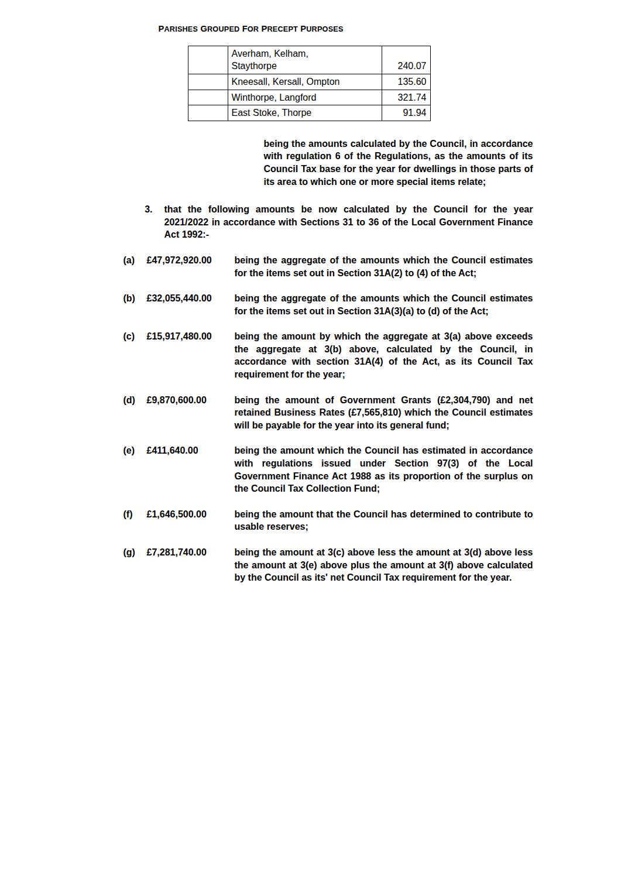PARISHES GROUPED FOR PRECEPT PURPOSES
| | Averham, Kelham, Staythorpe | 240.07 |
| | Kneesall, Kersall, Ompton | 135.60 |
| | Winthorpe, Langford | 321.74 |
| | East Stoke, Thorpe | 91.94 |
being the amounts calculated by the Council, in accordance with regulation 6 of the Regulations, as the amounts of its Council Tax base for the year for dwellings in those parts of its area to which one or more special items relate;
3.
that the following amounts be now calculated by the Council for the year 2021/2022 in accordance with Sections 31 to 36 of the Local Government Finance Act 1992:-
(a)
£47,972,920.00
being the aggregate of the amounts which the Council estimates for the items set out in Section 31A(2) to (4) of the Act;
(b)
£32,055,440.00
being the aggregate of the amounts which the Council estimates for the items set out in Section 31A(3)(a) to (d) of the Act;
(c)
£15,917,480.00
being the amount by which the aggregate at 3(a) above exceeds the aggregate at 3(b) above, calculated by the Council, in accordance with section 31A(4) of the Act, as its Council Tax requirement for the year;
(d)
£9,870,600.00
being the amount of Government Grants (£2,304,790) and net retained Business Rates (£7,565,810) which the Council estimates will be payable for the year into its general fund;
(e)
£411,640.00
being the amount which the Council has estimated in accordance with regulations issued under Section 97(3) of the Local Government Finance Act 1988 as its proportion of the surplus on the Council Tax Collection Fund;
(f)
£1,646,500.00
being the amount that the Council has determined to contribute to usable reserves;
(g)
£7,281,740.00
being the amount at 3(c) above less the amount at 3(d) above less the amount at 3(e) above plus the amount at 3(f) above calculated by the Council as its' net Council Tax requirement for the year.